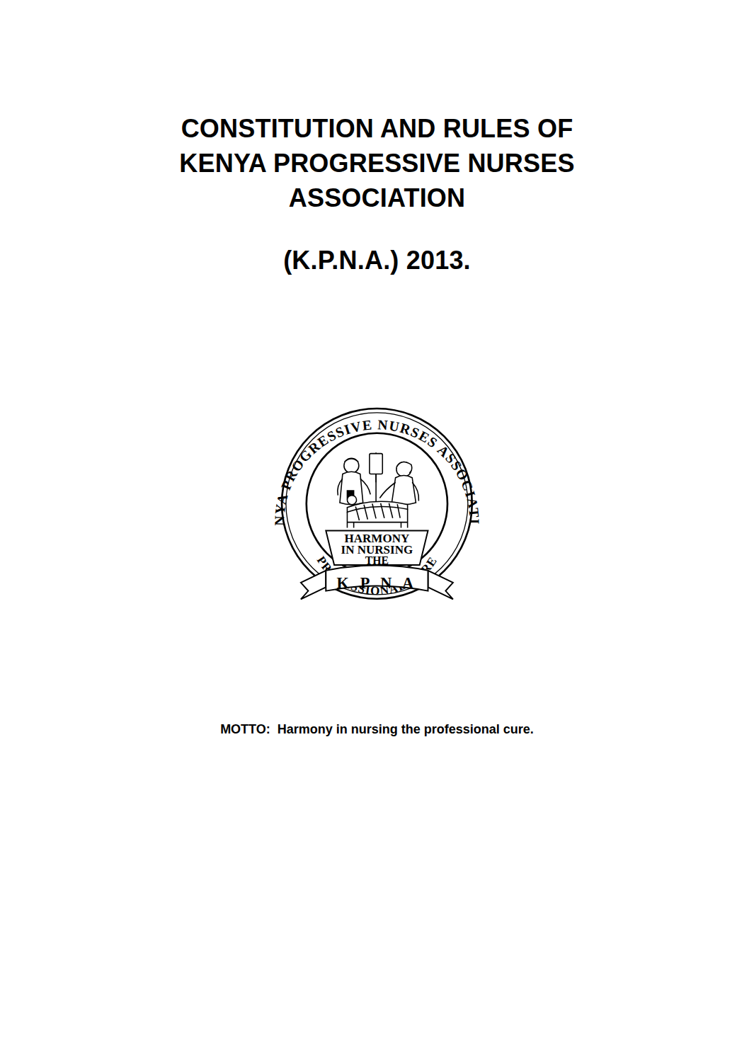CONSTITUTION AND RULES OF KENYA PROGRESSIVE NURSES ASSOCIATION (K.P.N.A.) 2013.
KENYA PROGRESSIVE NURSES ASSOCIATION HARMONY IN NURSING THE PROFESSIONAL CURE K P N A
MOTTO: Harmony in nursing the professional cure.